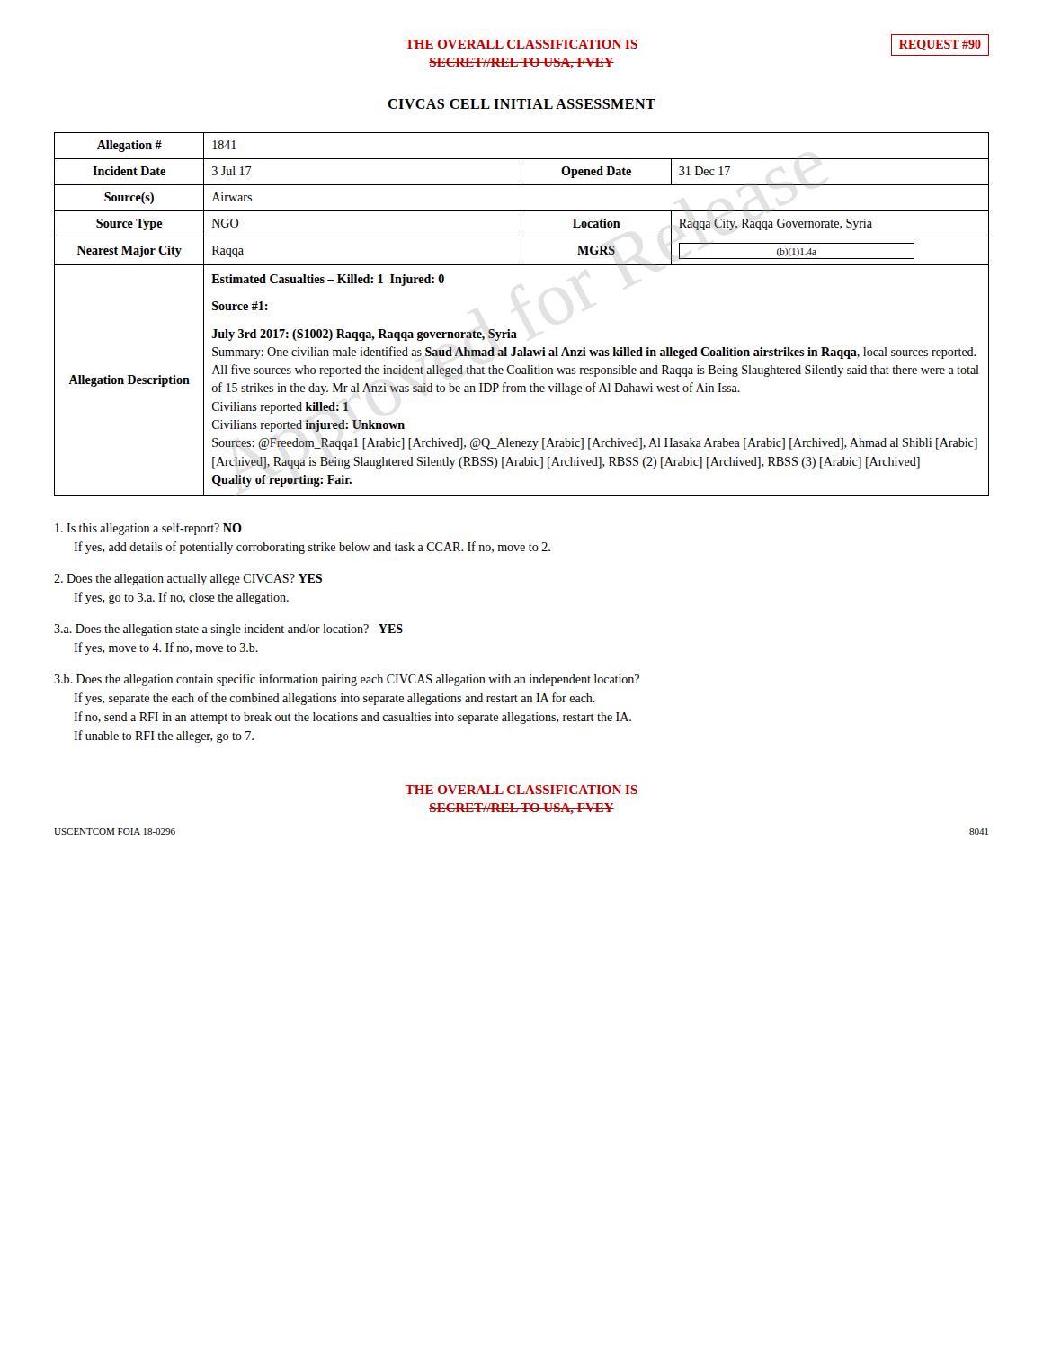REQUEST #90
THE OVERALL CLASSIFICATION IS
SECRET//REL TO USA, FVEY
CIVCAS CELL INITIAL ASSESSMENT
| Allegation # | 1841 |
| Incident Date | 3 Jul 17 | Opened Date | 31 Dec 17 |
| Source(s) | Airwars |
| Source Type | NGO | Location | Raqqa City, Raqqa Governorate, Syria |
| Nearest Major City | Raqqa | MGRS | (b)(1)1.4a |
| Allegation Description | Estimated Casualties – Killed: 1 Injured: 0 Source #1: July 3rd 2017: (S1002) Raqqa, Raqqa governorate, Syria Summary: One civilian male identified as Saud Ahmad al Jalawi al Anzi was killed in alleged Coalition airstrikes in Raqqa , local sources reported. All five sources who reported the incident alleged that the Coalition was responsible and Raqqa is Being Slaughtered Silently said that there were a total of 15 strikes in the day. Mr al Anzi was said to be an IDP from the village of Al Dahawi west of Ain Issa. Civilians reported killed: 1 Civilians reported injured: Unknown Sources: @Freedom_Raqqa1 [Arabic] [Archived], @Q_Alenezy [Arabic] [Archived], Al Hasaka Arabea [Arabic] [Archived], Ahmad al Shibli [Arabic] [Archived], Raqqa is Being Slaughtered Silently (RBSS) [Arabic] [Archived], RBSS (2) [Arabic] [Archived], RBSS (3) [Arabic] [Archived] Quality of reporting: Fair. |
1. Is this allegation a self-report? NO If yes, add details of potentially corroborating strike below and task a CCAR. If no, move to 2.
2. Does the allegation actually allege CIVCAS? YES If yes, go to 3.a. If no, close the allegation.
3.a. Does the allegation state a single incident and/or location? YES If yes, move to 4. If no, move to 3.b.
3.b. Does the allegation contain specific information pairing each CIVCAS allegation with an independent location? If yes, separate the each of the combined allegations into separate allegations and restart an IA for each. If no, send a RFI in an attempt to break out the locations and casualties into separate allegations, restart the IA. If unable to RFI the alleger, go to 7.
Approved for Release
THE OVERALL CLASSIFICATION IS
SECRET//REL TO USA, FVEY
USCENTCOM FOIA 18-0296 8041